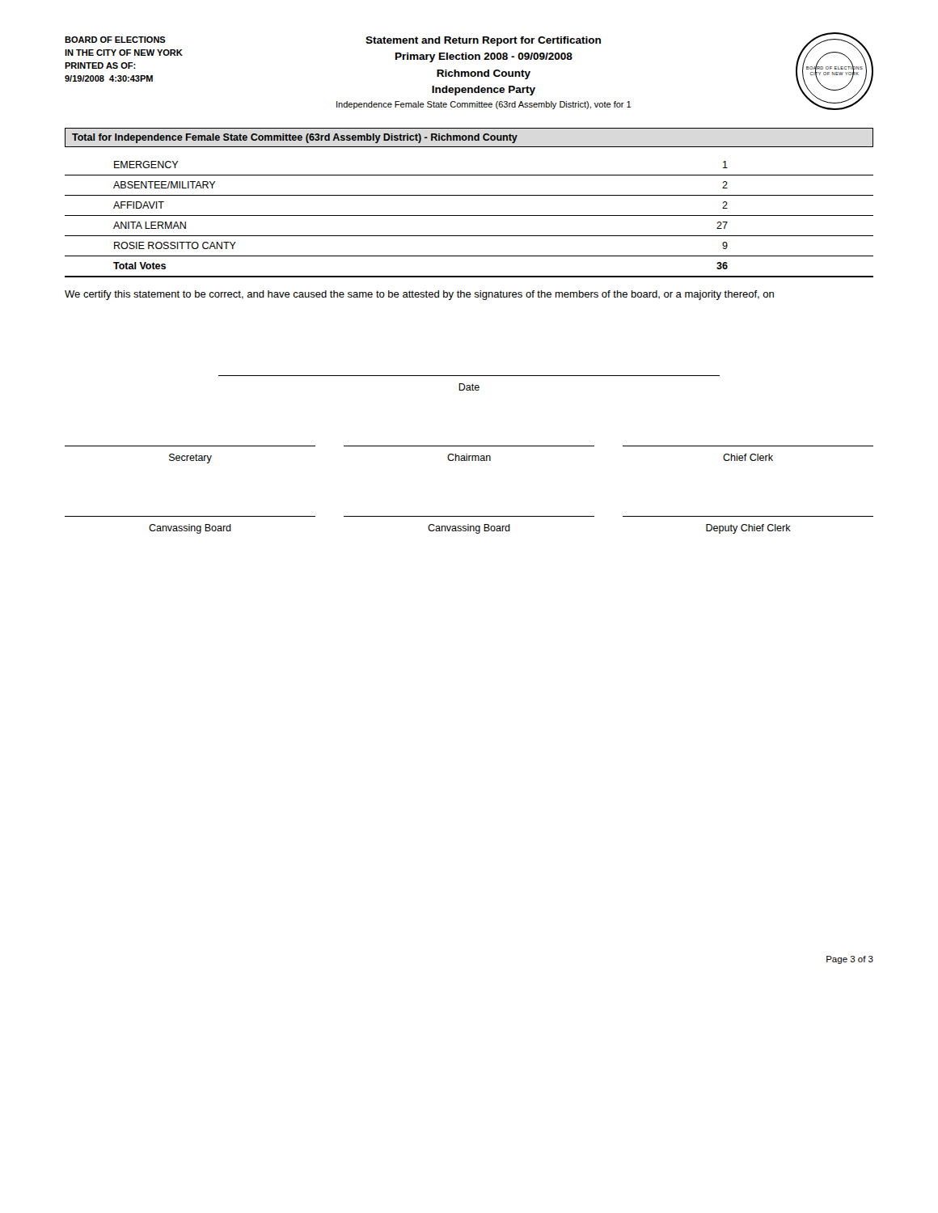BOARD OF ELECTIONS
IN THE CITY OF NEW YORK
PRINTED AS OF:
9/19/2008 4:30:43PM
Statement and Return Report for Certification
Primary Election 2008 - 09/09/2008
Richmond County
Independence Party
Independence Female State Committee (63rd Assembly District), vote for 1
BOARD OF ELECTIONS
CITY OF NEW YORK
Total for Independence Female State Committee (63rd Assembly District) - Richmond County
| EMERGENCY | 1 |
| ABSENTEE/MILITARY | 2 |
| AFFIDAVIT | 2 |
| ANITA LERMAN | 27 |
| ROSIE ROSSITTO CANTY | 9 |
| Total Votes | 36 |
We certify this statement to be correct, and have caused the same to be attested by the signatures of the members of the board, or a majority thereof, on
Date
Secretary
Chairman
Chief Clerk
Canvassing Board
Canvassing Board
Deputy Chief Clerk
Page 3 of 3